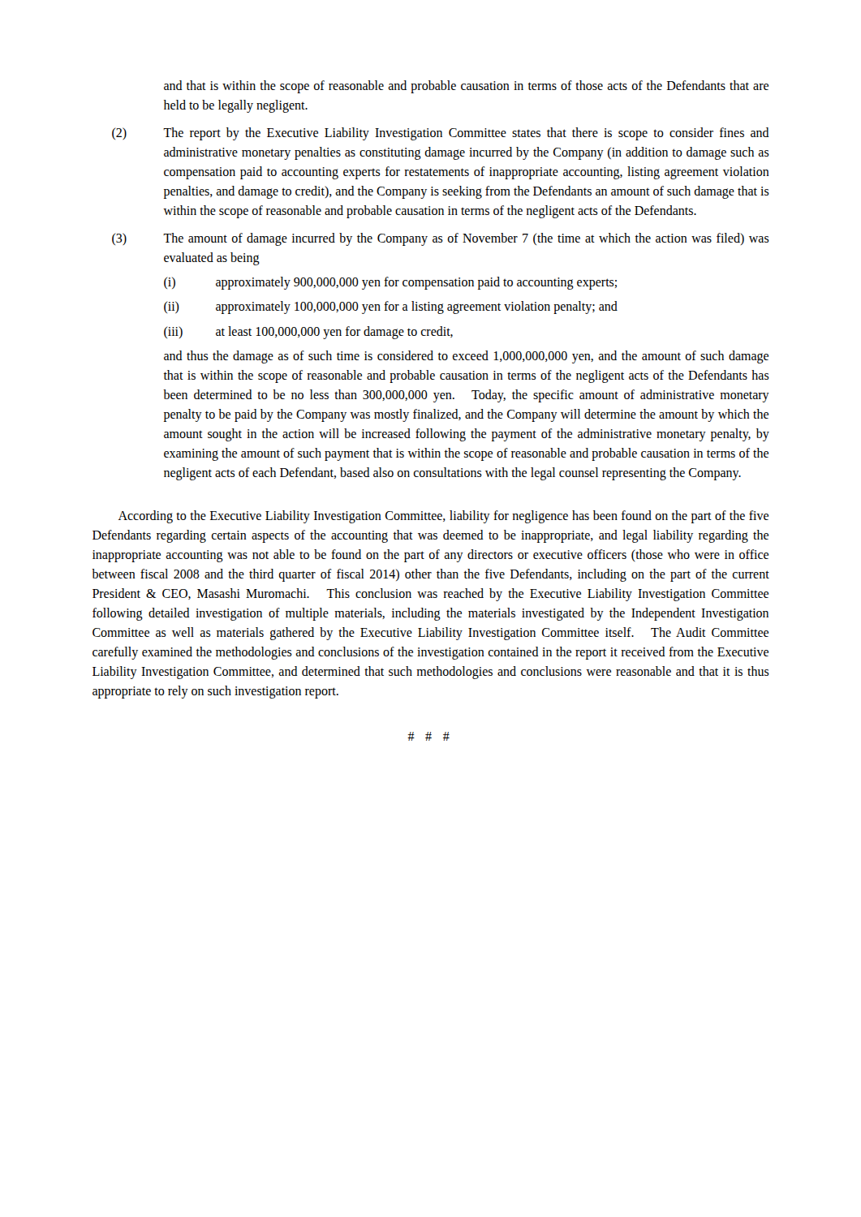and that is within the scope of reasonable and probable causation in terms of those acts of the Defendants that are held to be legally negligent.
(2) The report by the Executive Liability Investigation Committee states that there is scope to consider fines and administrative monetary penalties as constituting damage incurred by the Company (in addition to damage such as compensation paid to accounting experts for restatements of inappropriate accounting, listing agreement violation penalties, and damage to credit), and the Company is seeking from the Defendants an amount of such damage that is within the scope of reasonable and probable causation in terms of the negligent acts of the Defendants.
(3) The amount of damage incurred by the Company as of November 7 (the time at which the action was filed) was evaluated as being
(i) approximately 900,000,000 yen for compensation paid to accounting experts;
(ii) approximately 100,000,000 yen for a listing agreement violation penalty; and
(iii) at least 100,000,000 yen for damage to credit,
and thus the damage as of such time is considered to exceed 1,000,000,000 yen, and the amount of such damage that is within the scope of reasonable and probable causation in terms of the negligent acts of the Defendants has been determined to be no less than 300,000,000 yen. Today, the specific amount of administrative monetary penalty to be paid by the Company was mostly finalized, and the Company will determine the amount by which the amount sought in the action will be increased following the payment of the administrative monetary penalty, by examining the amount of such payment that is within the scope of reasonable and probable causation in terms of the negligent acts of each Defendant, based also on consultations with the legal counsel representing the Company.
According to the Executive Liability Investigation Committee, liability for negligence has been found on the part of the five Defendants regarding certain aspects of the accounting that was deemed to be inappropriate, and legal liability regarding the inappropriate accounting was not able to be found on the part of any directors or executive officers (those who were in office between fiscal 2008 and the third quarter of fiscal 2014) other than the five Defendants, including on the part of the current President & CEO, Masashi Muromachi. This conclusion was reached by the Executive Liability Investigation Committee following detailed investigation of multiple materials, including the materials investigated by the Independent Investigation Committee as well as materials gathered by the Executive Liability Investigation Committee itself. The Audit Committee carefully examined the methodologies and conclusions of the investigation contained in the report it received from the Executive Liability Investigation Committee, and determined that such methodologies and conclusions were reasonable and that it is thus appropriate to rely on such investigation report.
# # #